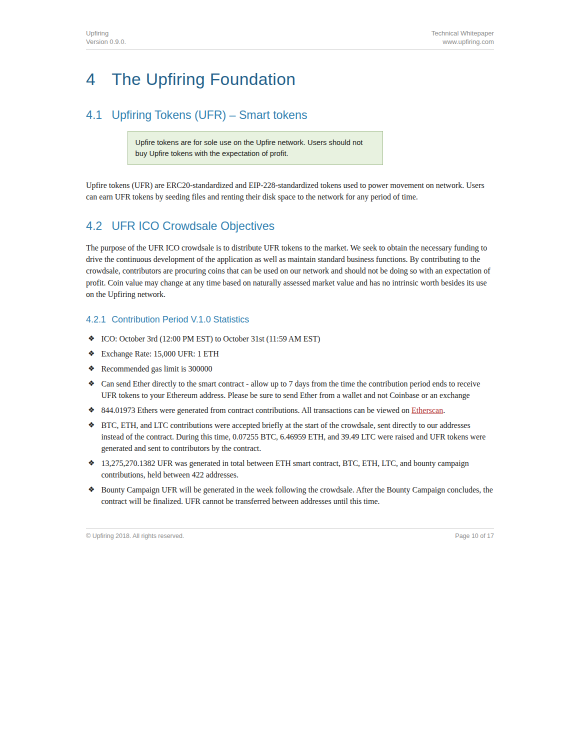Upfiring
Version 0.9.0.
Technical Whitepaper
www.upfiring.com
4 The Upfiring Foundation
4.1 Upfiring Tokens (UFR) – Smart tokens
Upfire tokens are for sole use on the Upfire network. Users should not buy Upfire tokens with the expectation of profit.
Upfire tokens (UFR) are ERC20-standardized and EIP-228-standardized tokens used to power movement on network. Users can earn UFR tokens by seeding files and renting their disk space to the network for any period of time.
4.2 UFR ICO Crowdsale Objectives
The purpose of the UFR ICO crowdsale is to distribute UFR tokens to the market. We seek to obtain the necessary funding to drive the continuous development of the application as well as maintain standard business functions. By contributing to the crowdsale, contributors are procuring coins that can be used on our network and should not be doing so with an expectation of profit. Coin value may change at any time based on naturally assessed market value and has no intrinsic worth besides its use on the Upfiring network.
4.2.1 Contribution Period V.1.0 Statistics
ICO: October 3rd (12:00 PM EST) to October 31st (11:59 AM EST)
Exchange Rate: 15,000 UFR: 1 ETH
Recommended gas limit is 300000
Can send Ether directly to the smart contract - allow up to 7 days from the time the contribution period ends to receive UFR tokens to your Ethereum address. Please be sure to send Ether from a wallet and not Coinbase or an exchange
844.01973 Ethers were generated from contract contributions. All transactions can be viewed on Etherscan.
BTC, ETH, and LTC contributions were accepted briefly at the start of the crowdsale, sent directly to our addresses instead of the contract. During this time, 0.07255 BTC, 6.46959 ETH, and 39.49 LTC were raised and UFR tokens were generated and sent to contributors by the contract.
13,275,270.1382 UFR was generated in total between ETH smart contract, BTC, ETH, LTC, and bounty campaign contributions, held between 422 addresses.
Bounty Campaign UFR will be generated in the week following the crowdsale. After the Bounty Campaign concludes, the contract will be finalized. UFR cannot be transferred between addresses until this time.
© Upfiring 2018. All rights reserved.
Page 10 of 17